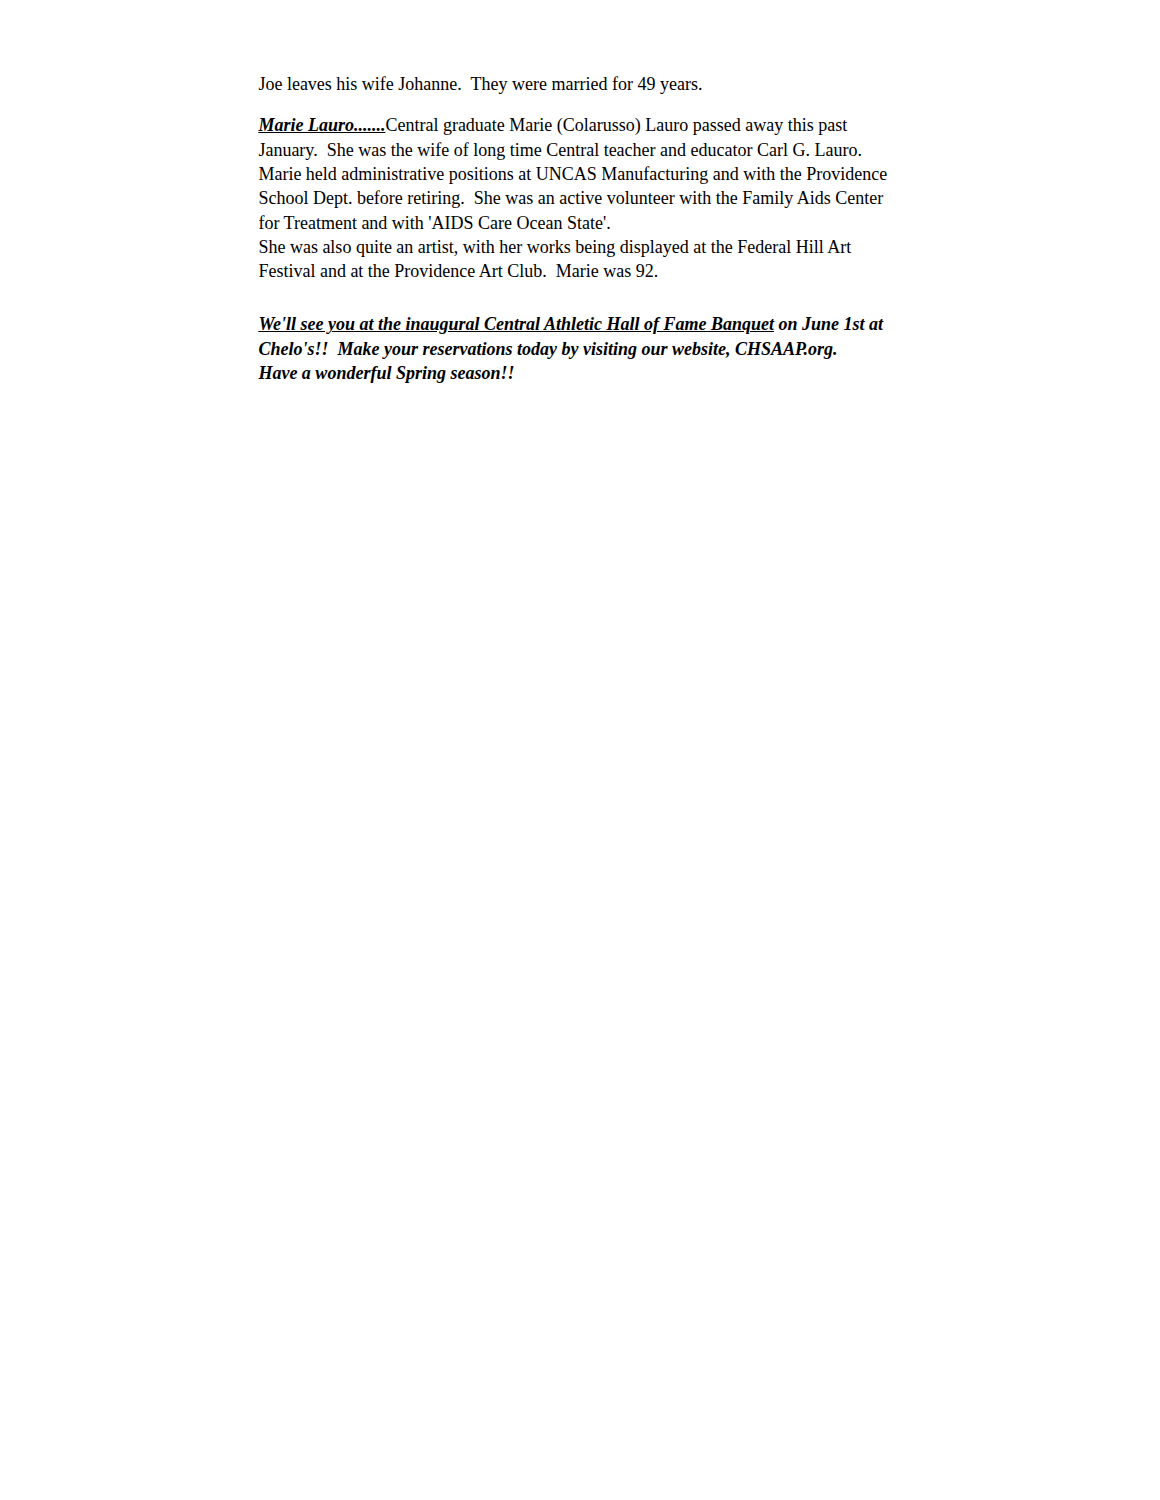Joe leaves his wife Johanne. They were married for 49 years.
Marie Lauro....... Central graduate Marie (Colarusso) Lauro passed away this past January. She was the wife of long time Central teacher and educator Carl G. Lauro.
Marie held administrative positions at UNCAS Manufacturing and with the Providence School Dept. before retiring. She was an active volunteer with the Family Aids Center for Treatment and with 'AIDS Care Ocean State'.
She was also quite an artist, with her works being displayed at the Federal Hill Art Festival and at the Providence Art Club. Marie was 92.
We'll see you at the inaugural Central Athletic Hall of Fame Banquet on June 1st at Chelo's!! Make your reservations today by visiting our website, CHSAAP.org.
Have a wonderful Spring season!!